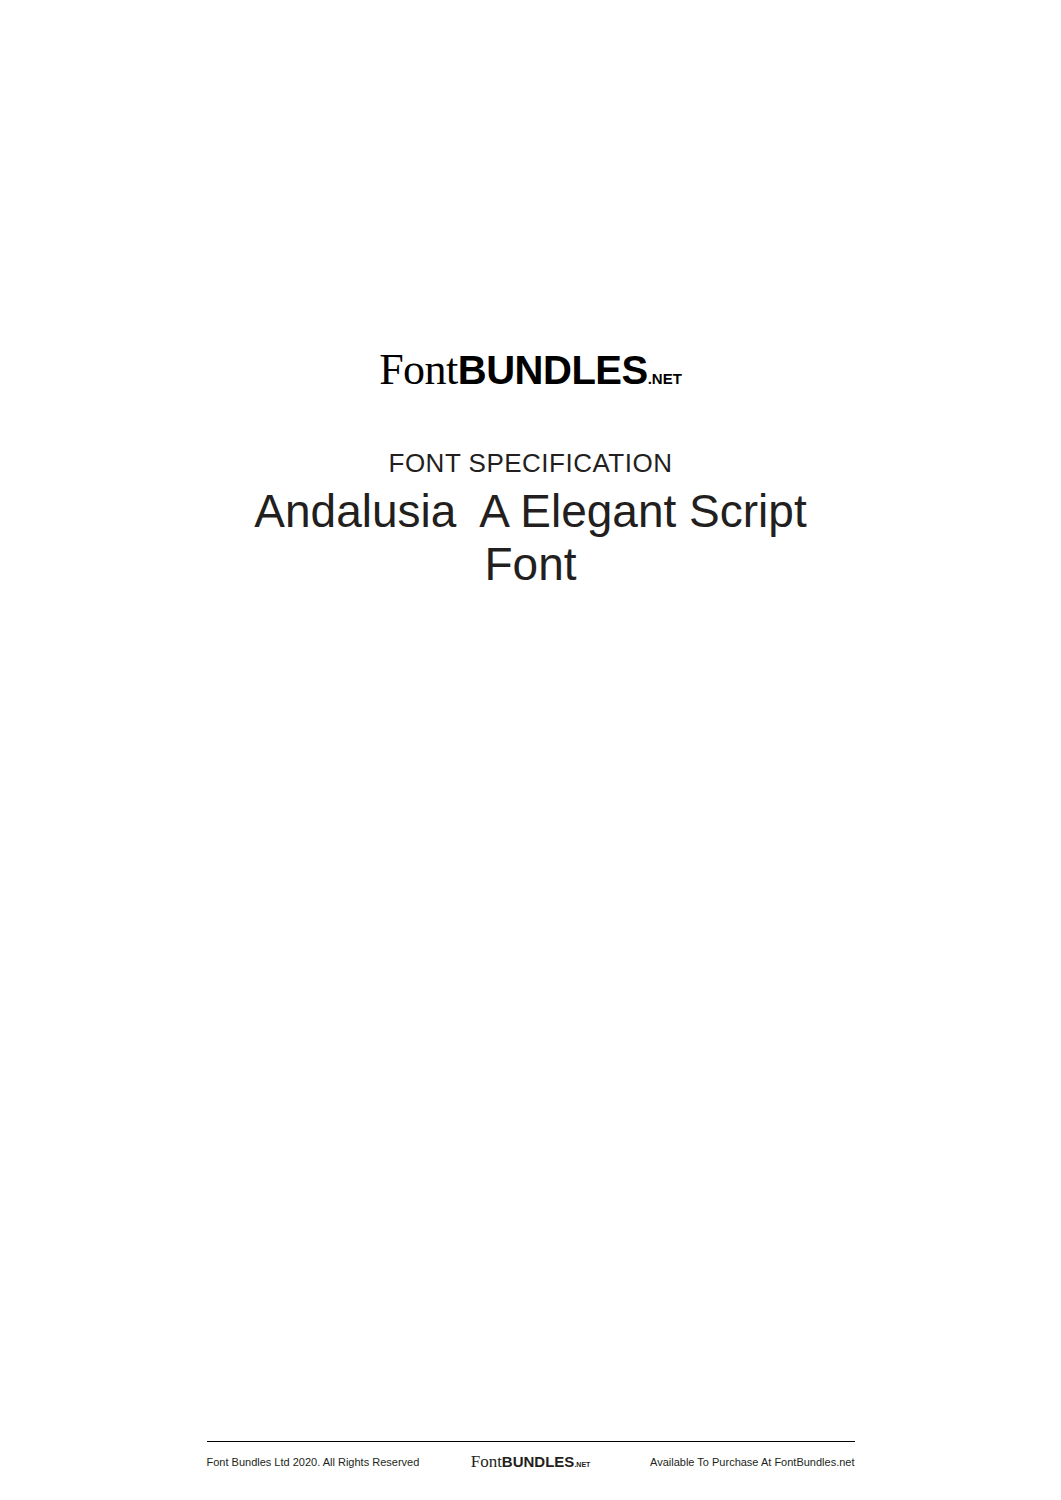Font BUNDLES.NET
FONT SPECIFICATION
Andalusia A Elegant Script Font
Font Bundles Ltd 2020. All Rights Reserved
Font BUNDLES.NET
Available To Purchase At FontBundles.net